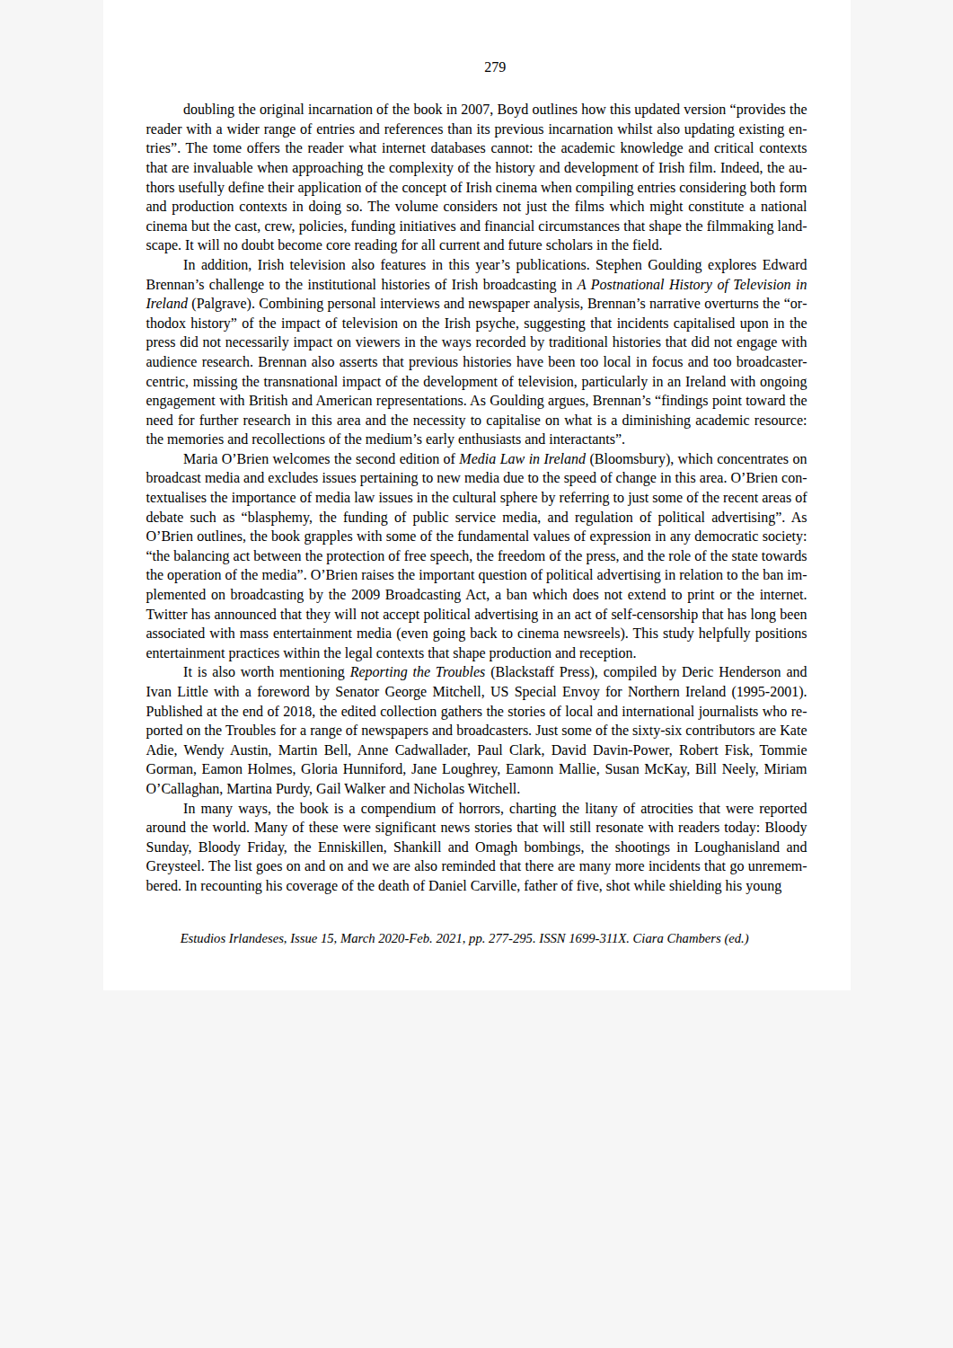279
doubling the original incarnation of the book in 2007, Boyd outlines how this updated version “provides the reader with a wider range of entries and references than its previous incarnation whilst also updating existing entries”. The tome offers the reader what internet databases cannot: the academic knowledge and critical contexts that are invaluable when approaching the complexity of the history and development of Irish film. Indeed, the authors usefully define their application of the concept of Irish cinema when compiling entries considering both form and production contexts in doing so. The volume considers not just the films which might constitute a national cinema but the cast, crew, policies, funding initiatives and financial circumstances that shape the filmmaking landscape. It will no doubt become core reading for all current and future scholars in the field.
In addition, Irish television also features in this year’s publications. Stephen Goulding explores Edward Brennan’s challenge to the institutional histories of Irish broadcasting in A Postnational History of Television in Ireland (Palgrave). Combining personal interviews and newspaper analysis, Brennan’s narrative overturns the “orthodox history” of the impact of television on the Irish psyche, suggesting that incidents capitalised upon in the press did not necessarily impact on viewers in the ways recorded by traditional histories that did not engage with audience research. Brennan also asserts that previous histories have been too local in focus and too broadcaster-centric, missing the transnational impact of the development of television, particularly in an Ireland with ongoing engagement with British and American representations. As Goulding argues, Brennan’s “findings point toward the need for further research in this area and the necessity to capitalise on what is a diminishing academic resource: the memories and recollections of the medium’s early enthusiasts and interactants”.
Maria O’Brien welcomes the second edition of Media Law in Ireland (Bloomsbury), which concentrates on broadcast media and excludes issues pertaining to new media due to the speed of change in this area. O’Brien contextualises the importance of media law issues in the cultural sphere by referring to just some of the recent areas of debate such as “blasphemy, the funding of public service media, and regulation of political advertising”. As O’Brien outlines, the book grapples with some of the fundamental values of expression in any democratic society: “the balancing act between the protection of free speech, the freedom of the press, and the role of the state towards the operation of the media”. O’Brien raises the important question of political advertising in relation to the ban implemented on broadcasting by the 2009 Broadcasting Act, a ban which does not extend to print or the internet. Twitter has announced that they will not accept political advertising in an act of self-censorship that has long been associated with mass entertainment media (even going back to cinema newsreels). This study helpfully positions entertainment practices within the legal contexts that shape production and reception.
It is also worth mentioning Reporting the Troubles (Blackstaff Press), compiled by Deric Henderson and Ivan Little with a foreword by Senator George Mitchell, US Special Envoy for Northern Ireland (1995-2001). Published at the end of 2018, the edited collection gathers the stories of local and international journalists who reported on the Troubles for a range of newspapers and broadcasters. Just some of the sixty-six contributors are Kate Adie, Wendy Austin, Martin Bell, Anne Cadwallader, Paul Clark, David Davin-Power, Robert Fisk, Tommie Gorman, Eamon Holmes, Gloria Hunniford, Jane Loughrey, Eamonn Mallie, Susan McKay, Bill Neely, Miriam O’Callaghan, Martina Purdy, Gail Walker and Nicholas Witchell.
In many ways, the book is a compendium of horrors, charting the litany of atrocities that were reported around the world. Many of these were significant news stories that will still resonate with readers today: Bloody Sunday, Bloody Friday, the Enniskillen, Shankill and Omagh bombings, the shootings in Loughanisland and Greysteel. The list goes on and on and we are also reminded that there are many more incidents that go unremembered. In recounting his coverage of the death of Daniel Carville, father of five, shot while shielding his young
Estudios Irlandeses, Issue 15, March 2020-Feb. 2021, pp. 277-295. ISSN 1699-311X. Ciara Chambers (ed.)